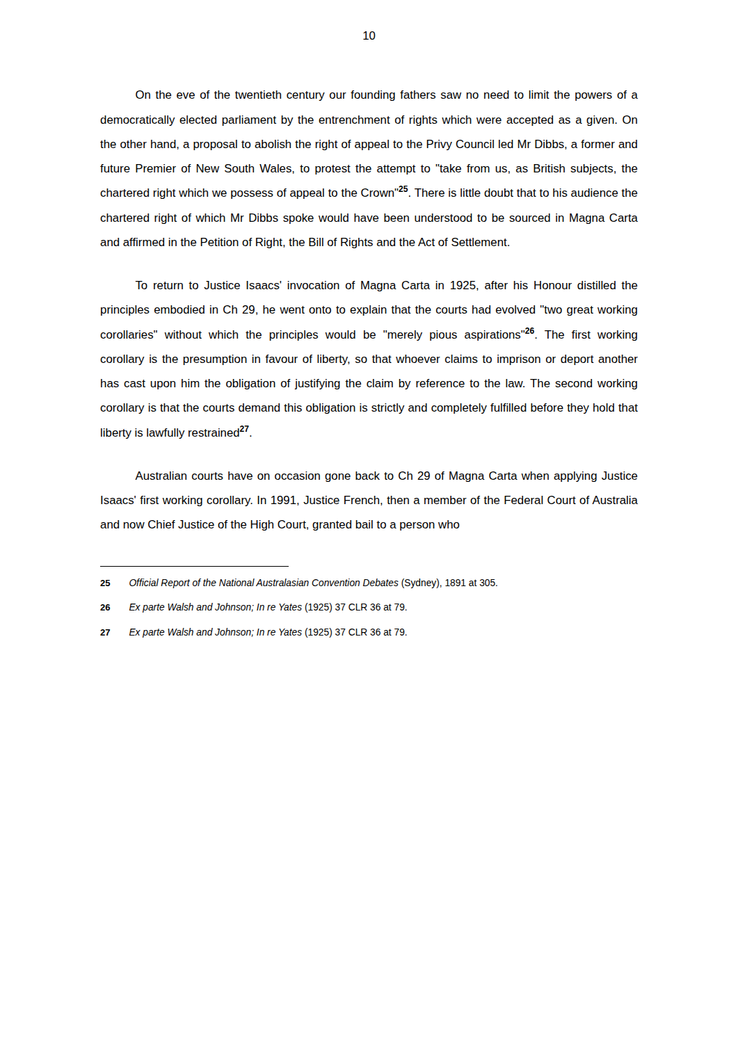10
On the eve of the twentieth century our founding fathers saw no need to limit the powers of a democratically elected parliament by the entrenchment of rights which were accepted as a given. On the other hand, a proposal to abolish the right of appeal to the Privy Council led Mr Dibbs, a former and future Premier of New South Wales, to protest the attempt to "take from us, as British subjects, the chartered right which we possess of appeal to the Crown"25. There is little doubt that to his audience the chartered right of which Mr Dibbs spoke would have been understood to be sourced in Magna Carta and affirmed in the Petition of Right, the Bill of Rights and the Act of Settlement.
To return to Justice Isaacs' invocation of Magna Carta in 1925, after his Honour distilled the principles embodied in Ch 29, he went onto to explain that the courts had evolved "two great working corollaries" without which the principles would be "merely pious aspirations"26. The first working corollary is the presumption in favour of liberty, so that whoever claims to imprison or deport another has cast upon him the obligation of justifying the claim by reference to the law. The second working corollary is that the courts demand this obligation is strictly and completely fulfilled before they hold that liberty is lawfully restrained27.
Australian courts have on occasion gone back to Ch 29 of Magna Carta when applying Justice Isaacs' first working corollary. In 1991, Justice French, then a member of the Federal Court of Australia and now Chief Justice of the High Court, granted bail to a person who
25 Official Report of the National Australasian Convention Debates (Sydney), 1891 at 305.
26 Ex parte Walsh and Johnson; In re Yates (1925) 37 CLR 36 at 79.
27 Ex parte Walsh and Johnson; In re Yates (1925) 37 CLR 36 at 79.